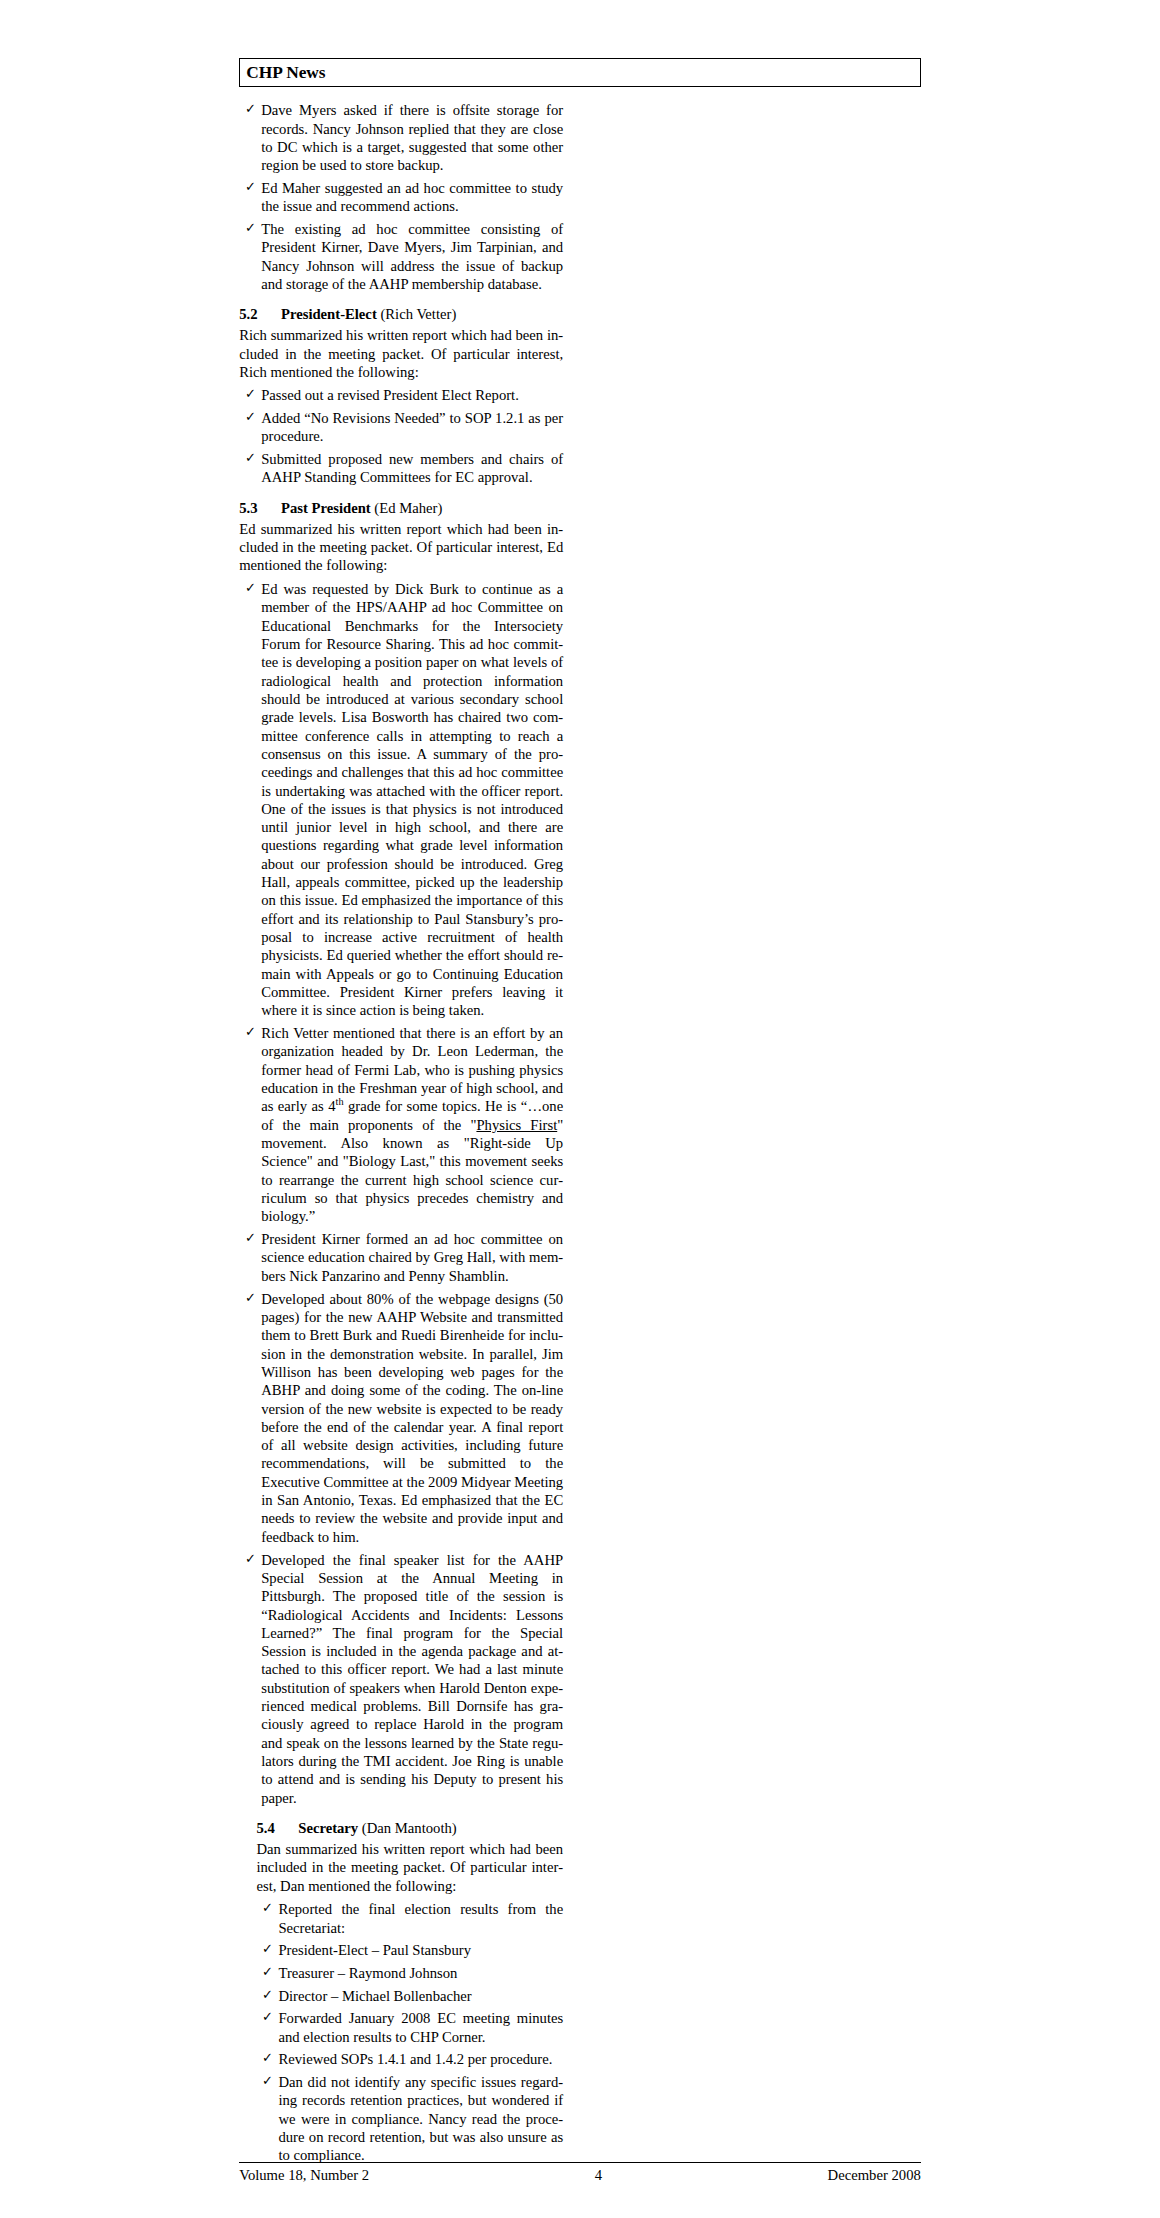CHP News
Dave Myers asked if there is offsite storage for records. Nancy Johnson replied that they are close to DC which is a target, suggested that some other region be used to store backup.
Ed Maher suggested an ad hoc committee to study the issue and recommend actions.
The existing ad hoc committee consisting of President Kirner, Dave Myers, Jim Tarpinian, and Nancy Johnson will address the issue of backup and storage of the AAHP membership database.
5.2 President-Elect (Rich Vetter)
Rich summarized his written report which had been included in the meeting packet. Of particular interest, Rich mentioned the following:
Passed out a revised President Elect Report.
Added “No Revisions Needed” to SOP 1.2.1 as per procedure.
Submitted proposed new members and chairs of AAHP Standing Committees for EC approval.
5.3 Past President (Ed Maher)
Ed summarized his written report which had been included in the meeting packet. Of particular interest, Ed mentioned the following:
Ed was requested by Dick Burk to continue as a member of the HPS/AAHP ad hoc Committee on Educational Benchmarks for the Intersociety Forum for Resource Sharing. This ad hoc committee is developing a position paper on what levels of radiological health and protection information should be introduced at various secondary school grade levels. Lisa Bosworth has chaired two committee conference calls in attempting to reach a consensus on this issue. A summary of the proceedings and challenges that this ad hoc committee is undertaking was attached with the officer report. One of the issues is that physics is not introduced until junior level in high school, and there are questions regarding what grade level information about our profession should be introduced. Greg Hall, appeals committee, picked up the leadership on this issue. Ed emphasized the importance of this effort and its relationship to Paul Stansbury’s proposal to increase active recruitment of health physicists. Ed queried whether the effort should remain with Appeals or go to Continuing Education Committee. President Kirner prefers leaving it where it is since action is being taken.
Rich Vetter mentioned that there is an effort by an organization headed by Dr. Leon Lederman, the former head of Fermi Lab, who is pushing physics education in the Freshman year of high school, and as early as 4th grade for some topics. He is “…one of the main proponents of the "Physics First" movement. Also known as "Right-side Up Science" and "Biology Last," this movement seeks to rearrange the current high school science curriculum so that physics precedes chemistry and biology.”
President Kirner formed an ad hoc committee on science education chaired by Greg Hall, with members Nick Panzarino and Penny Shamblin.
Developed about 80% of the webpage designs (50 pages) for the new AAHP Website and transmitted them to Brett Burk and Ruedi Birenheide for inclusion in the demonstration website. In parallel, Jim Willison has been developing web pages for the ABHP and doing some of the coding. The on-line version of the new website is expected to be ready before the end of the calendar year. A final report of all website design activities, including future recommendations, will be submitted to the Executive Committee at the 2009 Midyear Meeting in San Antonio, Texas. Ed emphasized that the EC needs to review the website and provide input and feedback to him.
Developed the final speaker list for the AAHP Special Session at the Annual Meeting in Pittsburgh. The proposed title of the session is “Radiological Accidents and Incidents: Lessons Learned?” The final program for the Special Session is included in the agenda package and attached to this officer report. We had a last minute substitution of speakers when Harold Denton experienced medical problems. Bill Dornsife has graciously agreed to replace Harold in the program and speak on the lessons learned by the State regulators during the TMI accident. Joe Ring is unable to attend and is sending his Deputy to present his paper.
5.4 Secretary (Dan Mantooth)
Dan summarized his written report which had been included in the meeting packet. Of particular interest, Dan mentioned the following:
Reported the final election results from the Secretariat:
President-Elect – Paul Stansbury
Treasurer – Raymond Johnson
Director – Michael Bollenbacher
Forwarded January 2008 EC meeting minutes and election results to CHP Corner.
Reviewed SOPs 1.4.1 and 1.4.2 per procedure.
Dan did not identify any specific issues regarding records retention practices, but wondered if we were in compliance. Nancy read the procedure on record retention, but was also unsure as to compliance.
Volume 18, Number 2 4 December 2008